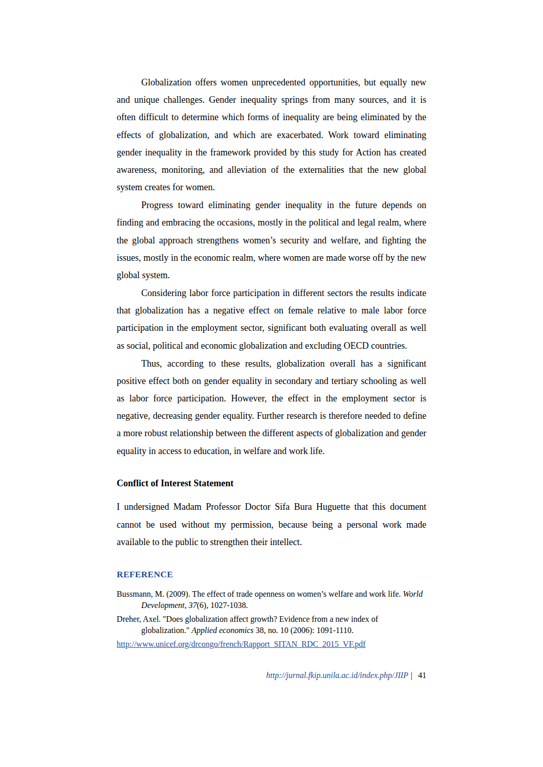Globalization offers women unprecedented opportunities, but equally new and unique challenges. Gender inequality springs from many sources, and it is often difficult to determine which forms of inequality are being eliminated by the effects of globalization, and which are exacerbated. Work toward eliminating gender inequality in the framework provided by this study for Action has created awareness, monitoring, and alleviation of the externalities that the new global system creates for women.
Progress toward eliminating gender inequality in the future depends on finding and embracing the occasions, mostly in the political and legal realm, where the global approach strengthens women’s security and welfare, and fighting the issues, mostly in the economic realm, where women are made worse off by the new global system.
Considering labor force participation in different sectors the results indicate that globalization has a negative effect on female relative to male labor force participation in the employment sector, significant both evaluating overall as well as social, political and economic globalization and excluding OECD countries.
Thus, according to these results, globalization overall has a significant positive effect both on gender equality in secondary and tertiary schooling as well as labor force participation. However, the effect in the employment sector is negative, decreasing gender equality. Further research is therefore needed to define a more robust relationship between the different aspects of globalization and gender equality in access to education, in welfare and work life.
Conflict of Interest Statement
I undersigned Madam Professor Doctor Sifa Bura Huguette that this document cannot be used without my permission, because being a personal work made available to the public to strengthen their intellect.
REFERENCE
Bussmann, M. (2009). The effect of trade openness on women’s welfare and work life. World Development, 37(6), 1027-1038.
Dreher, Axel. "Does globalization affect growth? Evidence from a new index of globalization." Applied economics 38, no. 10 (2006): 1091-1110.
http://www.unicef.org/drcongo/french/Rapport_SITAN_RDC_2015_VF.pdf
http://jurnal.fkip.unila.ac.id/index.php/JIIP|41